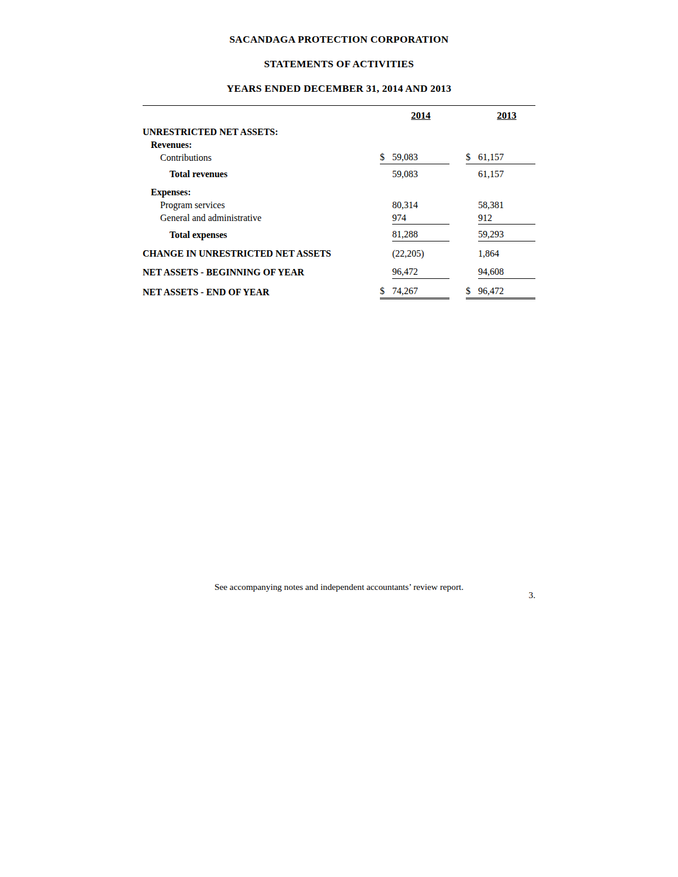SACANDAGA PROTECTION CORPORATION
STATEMENTS OF ACTIVITIES
YEARS ENDED DECEMBER 31, 2014 AND 2013
| | | 2014 | | | 2013 |
| UNRESTRICTED NET ASSETS: | | | | | |
| Revenues: | | | | | |
| Contributions | $ | 59,083 | | $ | 61,157 |
| Total revenues | | 59,083 | | | 61,157 |
| Expenses: | | | | | |
| Program services | | 80,314 | | | 58,381 |
| General and administrative | | 974 | | | 912 |
| Total expenses | | 81,288 | | | 59,293 |
| CHANGE IN UNRESTRICTED NET ASSETS | | (22,205) | | | 1,864 |
| NET ASSETS - BEGINNING OF YEAR | | 96,472 | | | 94,608 |
| NET ASSETS - END OF YEAR | $ | 74,267 | | $ | 96,472 |
See accompanying notes and independent accountants’ review report.
3.